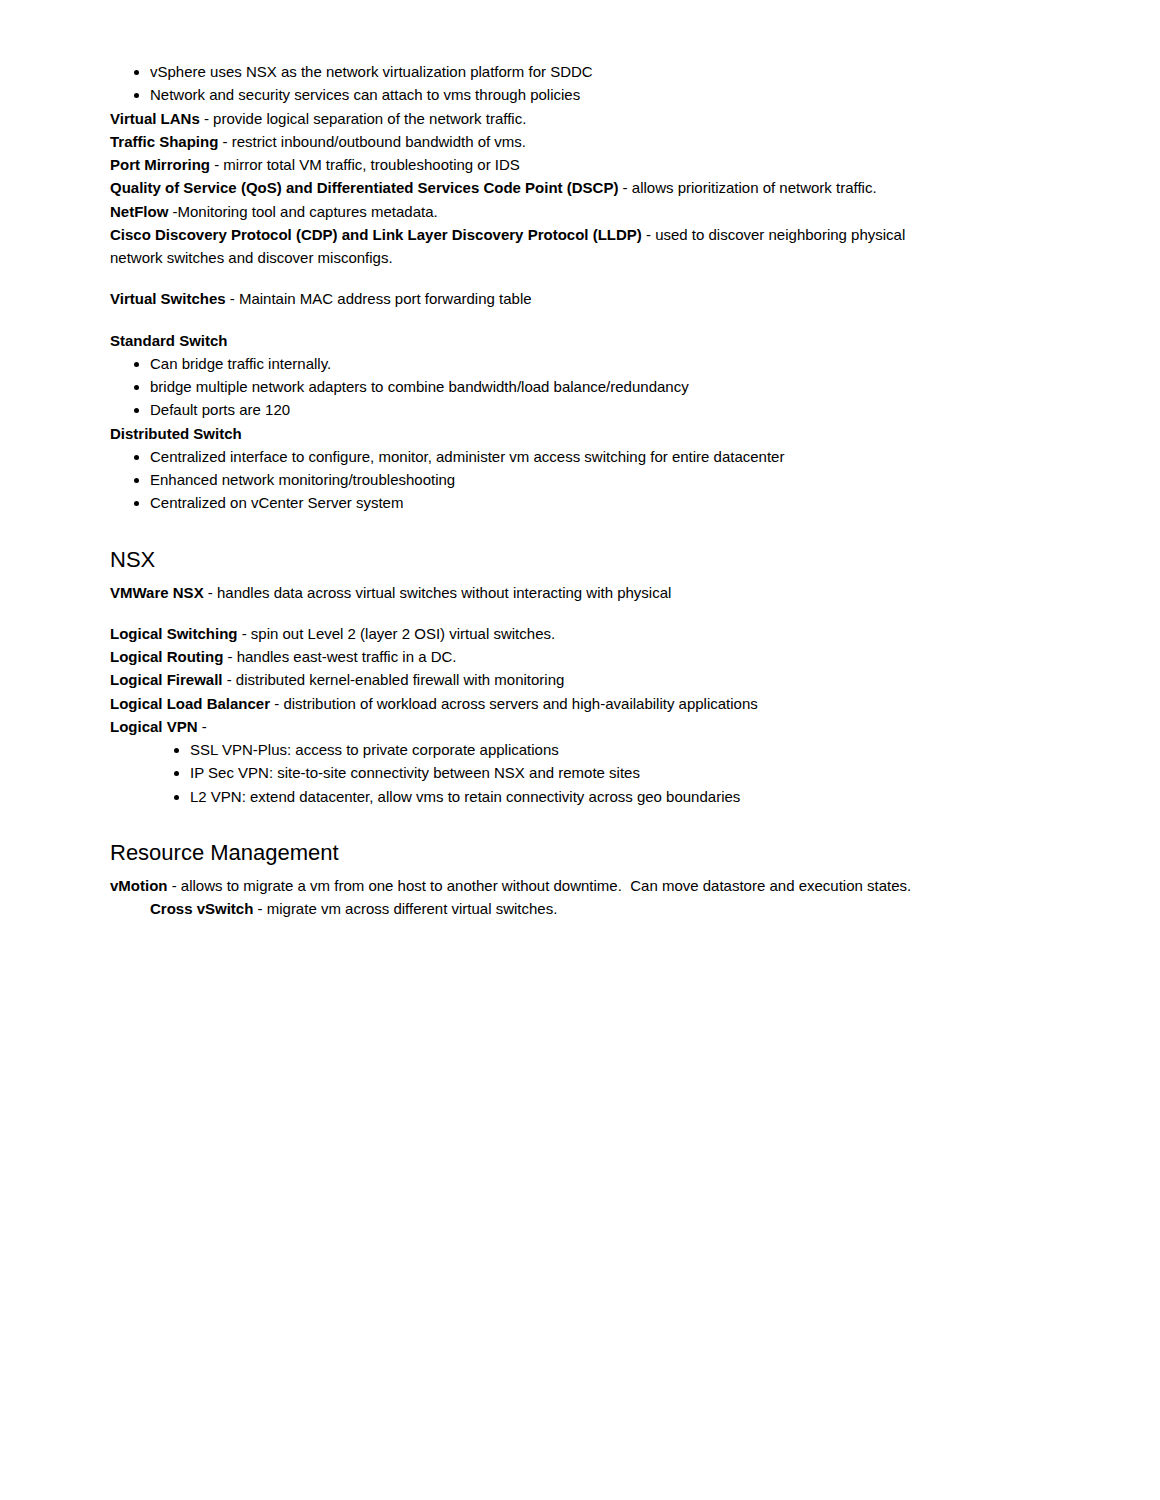vSphere uses NSX as the network virtualization platform for SDDC
Network and security services can attach to vms through policies
Virtual LANs - provide logical separation of the network traffic.
Traffic Shaping - restrict inbound/outbound bandwidth of vms.
Port Mirroring - mirror total VM traffic, troubleshooting or IDS
Quality of Service (QoS) and Differentiated Services Code Point (DSCP) - allows prioritization of network traffic.
NetFlow -Monitoring tool and captures metadata.
Cisco Discovery Protocol (CDP) and Link Layer Discovery Protocol (LLDP) - used to discover neighboring physical network switches and discover misconfigs.
Virtual Switches - Maintain MAC address port forwarding table
Standard Switch
Can bridge traffic internally.
bridge multiple network adapters to combine bandwidth/load balance/redundancy
Default ports are 120
Distributed Switch
Centralized interface to configure, monitor, administer vm access switching for entire datacenter
Enhanced network monitoring/troubleshooting
Centralized on vCenter Server system
NSX
VMWare NSX - handles data across virtual switches without interacting with physical
Logical Switching - spin out Level 2 (layer 2 OSI) virtual switches.
Logical Routing - handles east-west traffic in a DC.
Logical Firewall - distributed kernel-enabled firewall with monitoring
Logical Load Balancer - distribution of workload across servers and high-availability applications
Logical VPN -
SSL VPN-Plus: access to private corporate applications
IP Sec VPN: site-to-site connectivity between NSX and remote sites
L2 VPN: extend datacenter, allow vms to retain connectivity across geo boundaries
Resource Management
vMotion - allows to migrate a vm from one host to another without downtime. Can move datastore and execution states.
Cross vSwitch - migrate vm across different virtual switches.